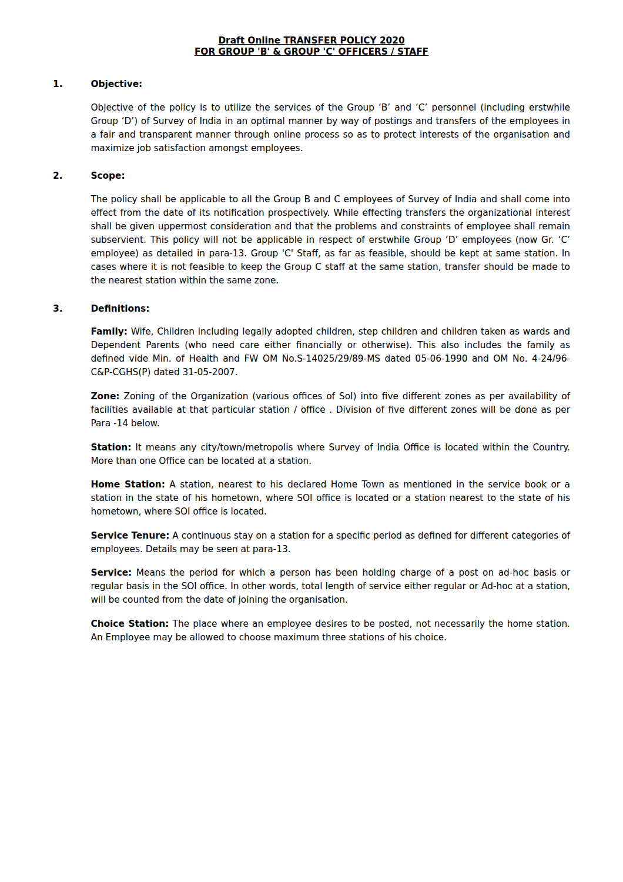Draft Online TRANSFER POLICY 2020 FOR GROUP 'B' & GROUP 'C' OFFICERS / STAFF
1. Objective:
Objective of the policy is to utilize the services of the Group ‘B’ and ‘C’ personnel (including erstwhile Group ‘D’) of Survey of India in an optimal manner by way of postings and transfers of the employees in a fair and transparent manner through online process so as to protect interests of the organisation and maximize job satisfaction amongst employees.
2. Scope:
The policy shall be applicable to all the Group B and C employees of Survey of India and shall come into effect from the date of its notification prospectively. While effecting transfers the organizational interest shall be given uppermost consideration and that the problems and constraints of employee shall remain subservient. This policy will not be applicable in respect of erstwhile Group ‘D’ employees (now Gr. ‘C’ employee) as detailed in para-13. Group 'C' Staff, as far as feasible, should be kept at same station. In cases where it is not feasible to keep the Group C staff at the same station, transfer should be made to the nearest station within the same zone.
3. Definitions:
Family: Wife, Children including legally adopted children, step children and children taken as wards and Dependent Parents (who need care either financially or otherwise). This also includes the family as defined vide Min. of Health and FW OM No.S-14025/29/89-MS dated 05-06-1990 and OM No. 4-24/96-C&P-CGHS(P) dated 31-05-2007.
Zone: Zoning of the Organization (various offices of SoI) into five different zones as per availability of facilities available at that particular station / office . Division of five different zones will be done as per Para -14 below.
Station: It means any city/town/metropolis where Survey of India Office is located within the Country. More than one Office can be located at a station.
Home Station: A station, nearest to his declared Home Town as mentioned in the service book or a station in the state of his hometown, where SOI office is located or a station nearest to the state of his hometown, where SOI office is located.
Service Tenure: A continuous stay on a station for a specific period as defined for different categories of employees. Details may be seen at para-13.
Service: Means the period for which a person has been holding charge of a post on ad-hoc basis or regular basis in the SOI office. In other words, total length of service either regular or Ad-hoc at a station, will be counted from the date of joining the organisation.
Choice Station: The place where an employee desires to be posted, not necessarily the home station. An Employee may be allowed to choose maximum three stations of his choice.